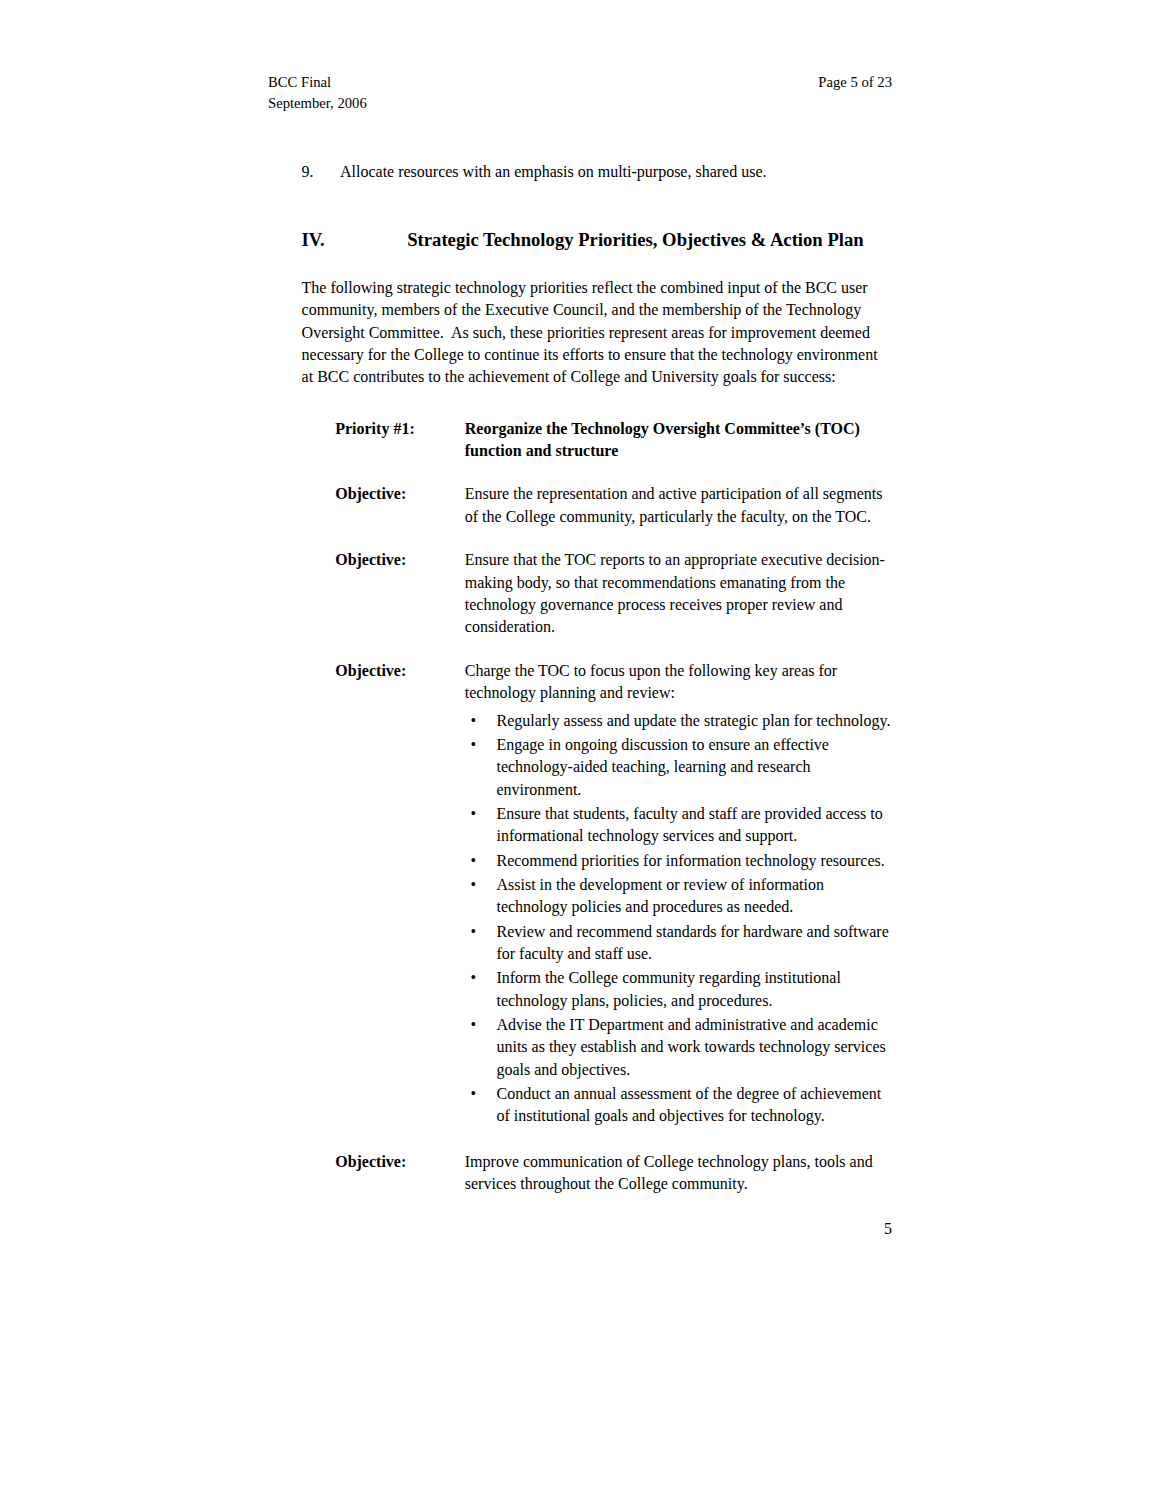BCC Final
September, 2006
Page 5 of 23
9. Allocate resources with an emphasis on multi-purpose, shared use.
IV. Strategic Technology Priorities, Objectives & Action Plan
The following strategic technology priorities reflect the combined input of the BCC user community, members of the Executive Council, and the membership of the Technology Oversight Committee. As such, these priorities represent areas for improvement deemed necessary for the College to continue its efforts to ensure that the technology environment at BCC contributes to the achievement of College and University goals for success:
Priority #1:
Reorganize the Technology Oversight Committee’s (TOC) function and structure
Objective:
Ensure the representation and active participation of all segments of the College community, particularly the faculty, on the TOC.
Objective:
Ensure that the TOC reports to an appropriate executive decision-making body, so that recommendations emanating from the technology governance process receives proper review and consideration.
Objective:
Charge the TOC to focus upon the following key areas for technology planning and review:
Regularly assess and update the strategic plan for technology.
Engage in ongoing discussion to ensure an effective technology-aided teaching, learning and research environment.
Ensure that students, faculty and staff are provided access to informational technology services and support.
Recommend priorities for information technology resources.
Assist in the development or review of information technology policies and procedures as needed.
Review and recommend standards for hardware and software for faculty and staff use.
Inform the College community regarding institutional technology plans, policies, and procedures.
Advise the IT Department and administrative and academic units as they establish and work towards technology services goals and objectives.
Conduct an annual assessment of the degree of achievement of institutional goals and objectives for technology.
Objective:
Improve communication of College technology plans, tools and services throughout the College community.
5